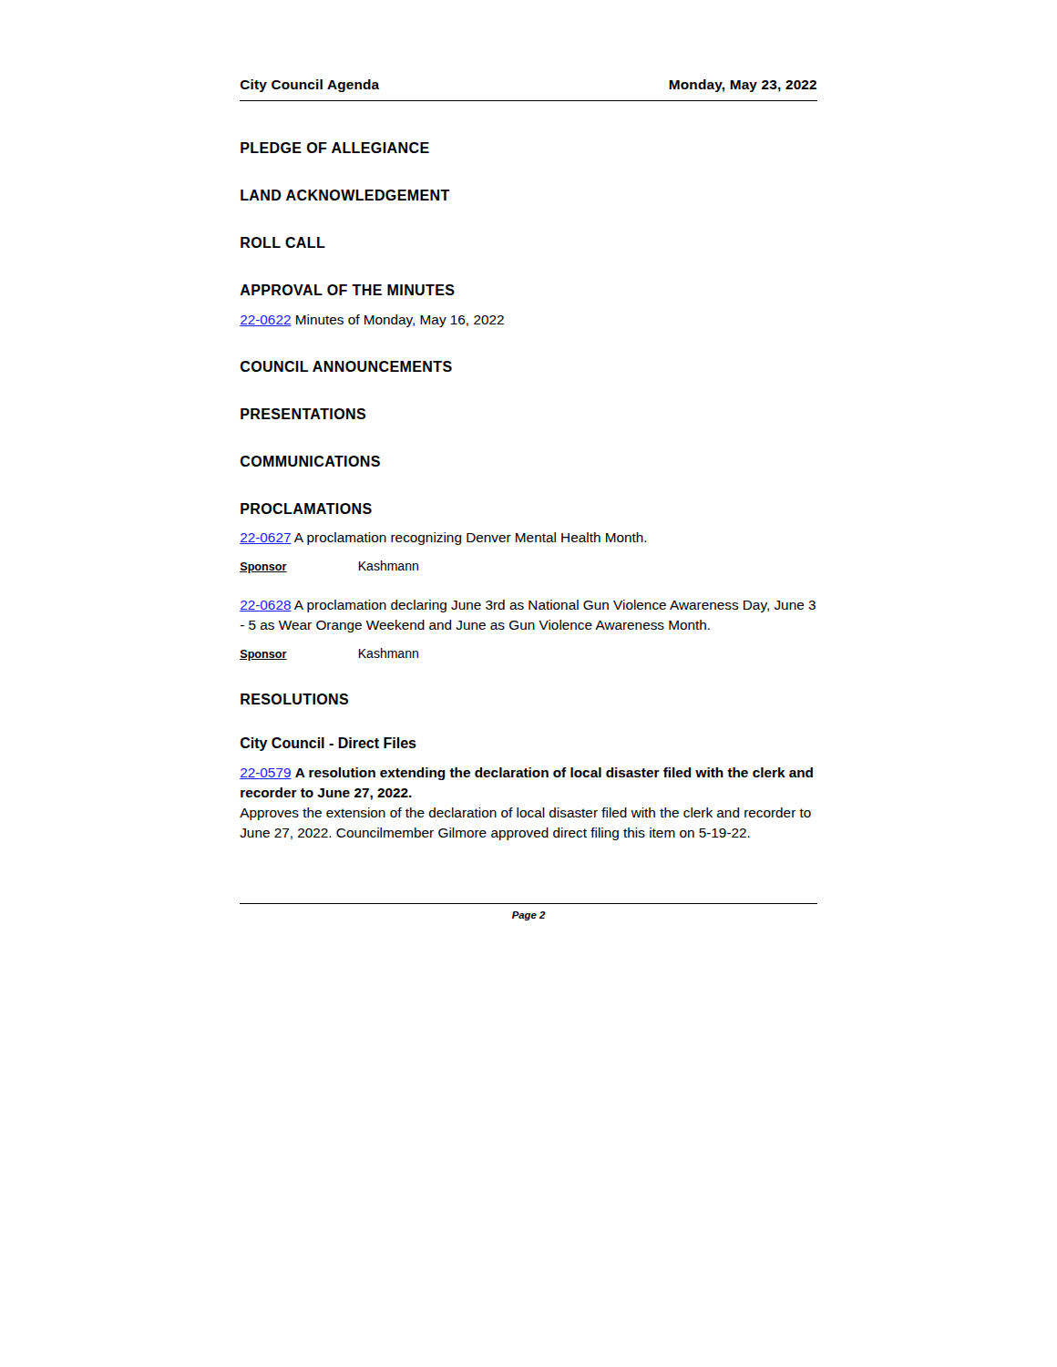City Council Agenda Monday, May 23, 2022
PLEDGE OF ALLEGIANCE
LAND ACKNOWLEDGEMENT
ROLL CALL
APPROVAL OF THE MINUTES
22-0622 Minutes of Monday, May 16, 2022
COUNCIL ANNOUNCEMENTS
PRESENTATIONS
COMMUNICATIONS
PROCLAMATIONS
22-0627 A proclamation recognizing Denver Mental Health Month.
Sponsor Kashmann
22-0628 A proclamation declaring June 3rd as National Gun Violence Awareness Day, June 3 - 5 as Wear Orange Weekend and June as Gun Violence Awareness Month.
Sponsor Kashmann
RESOLUTIONS
City Council - Direct Files
22-0579 A resolution extending the declaration of local disaster filed with the clerk and recorder to June 27, 2022.
Approves the extension of the declaration of local disaster filed with the clerk and recorder to June 27, 2022. Councilmember Gilmore approved direct filing this item on 5-19-22.
Page 2